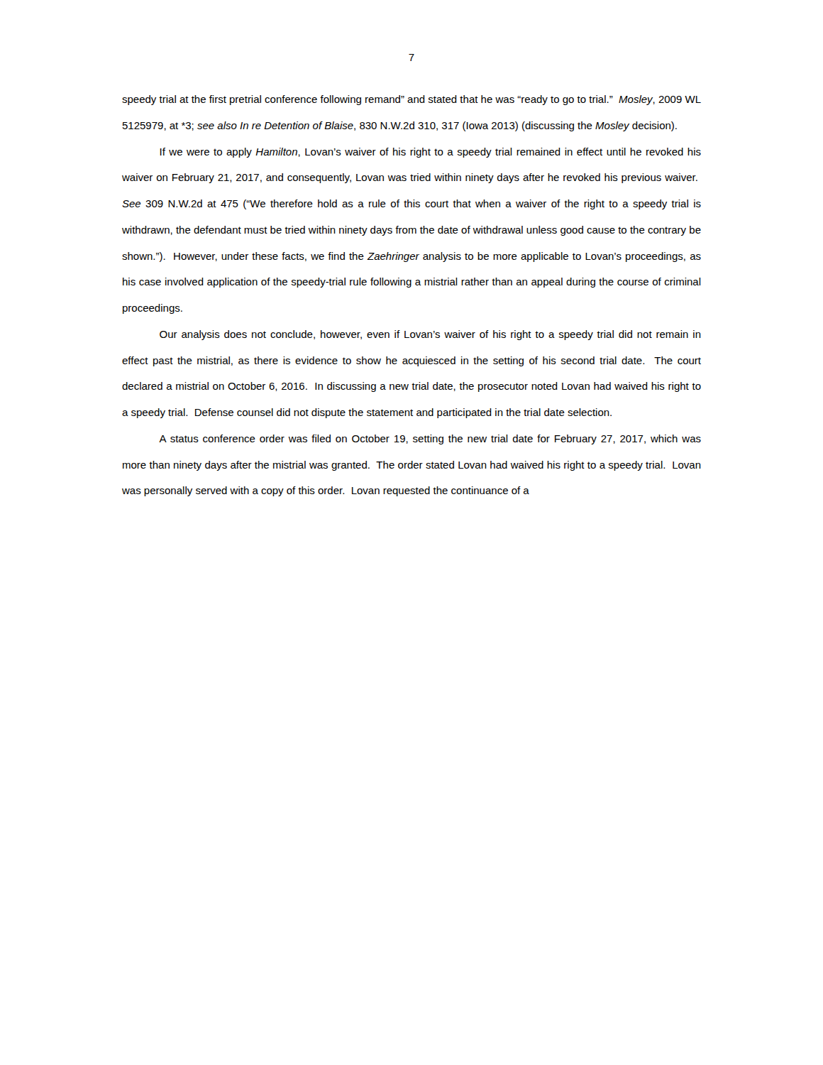7
speedy trial at the first pretrial conference following remand” and stated that he was “ready to go to trial.” Mosley, 2009 WL 5125979, at *3; see also In re Detention of Blaise, 830 N.W.2d 310, 317 (Iowa 2013) (discussing the Mosley decision).
If we were to apply Hamilton, Lovan’s waiver of his right to a speedy trial remained in effect until he revoked his waiver on February 21, 2017, and consequently, Lovan was tried within ninety days after he revoked his previous waiver. See 309 N.W.2d at 475 (“We therefore hold as a rule of this court that when a waiver of the right to a speedy trial is withdrawn, the defendant must be tried within ninety days from the date of withdrawal unless good cause to the contrary be shown.”). However, under these facts, we find the Zaehringer analysis to be more applicable to Lovan’s proceedings, as his case involved application of the speedy-trial rule following a mistrial rather than an appeal during the course of criminal proceedings.
Our analysis does not conclude, however, even if Lovan’s waiver of his right to a speedy trial did not remain in effect past the mistrial, as there is evidence to show he acquiesced in the setting of his second trial date. The court declared a mistrial on October 6, 2016. In discussing a new trial date, the prosecutor noted Lovan had waived his right to a speedy trial. Defense counsel did not dispute the statement and participated in the trial date selection.
A status conference order was filed on October 19, setting the new trial date for February 27, 2017, which was more than ninety days after the mistrial was granted. The order stated Lovan had waived his right to a speedy trial. Lovan was personally served with a copy of this order. Lovan requested the continuance of a